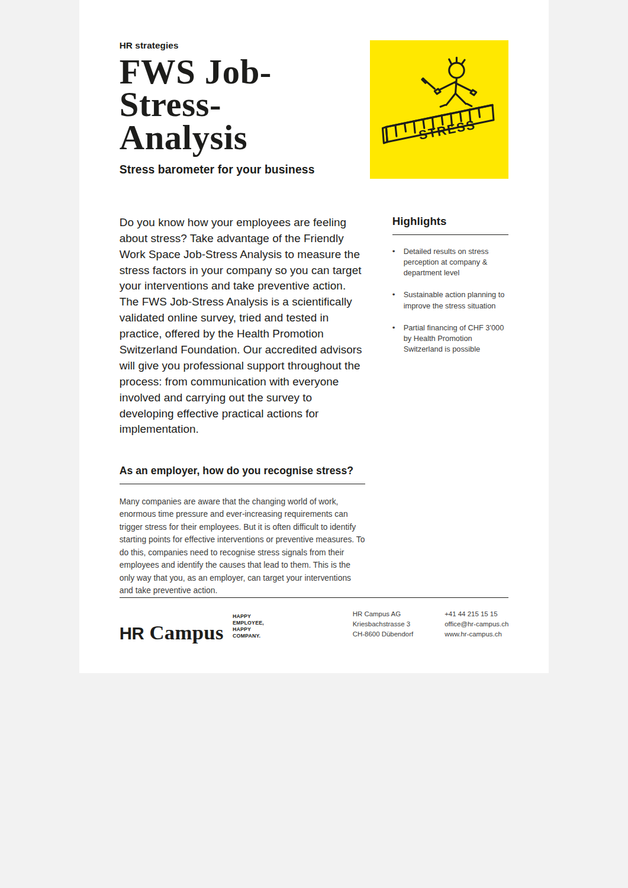HR strategies
FWS Job-Stress-Analysis
Stress barometer for your business
STRESS
Do you know how your employees are feeling about stress? Take advantage of the Friendly Work Space Job-Stress Analysis to measure the stress factors in your company so you can target your interventions and take preventive action. The FWS Job-Stress Analysis is a scientifically validated online survey, tried and tested in practice, offered by the Health Promotion Switzerland Foundation. Our accredited advisors will give you professional support throughout the process: from communication with everyone involved and carrying out the survey to developing effective practical actions for implementation.
As an employer, how do you recognise stress?
Many companies are aware that the changing world of work, enormous time pressure and ever-increasing requirements can trigger stress for their employees. But it is often difficult to identify starting points for effective interventions or preventive measures. To do this, companies need to recognise stress signals from their employees and identify the causes that lead to them. This is the only way that you, as an employer, can target your interventions and take preventive action.
Highlights
Detailed results on stress perception at company & department level
Sustainable action planning to improve the stress situation
Partial financing of CHF 3'000 by Health Promotion Switzerland is possible
HR Campus
Happy
Employee,
Happy
Company.
HR Campus AG
Kriesbachstrasse 3
CH-8600 Dübendorf
+41 44 215 15 15
office@hr-campus.ch
www.hr-campus.ch